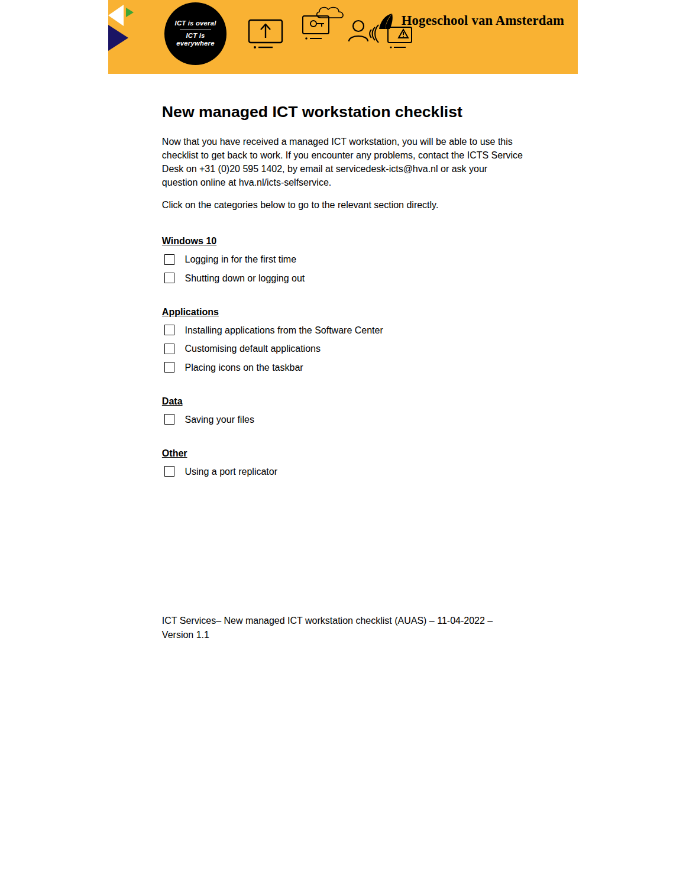ICT is overal ICT is
everywhere
Hogeschool van Amsterdam
New managed ICT workstation checklist
Now that you have received a managed ICT workstation, you will be able to use this checklist to get back to work. If you encounter any problems, contact the ICTS Service Desk on +31 (0)20 595 1402, by email at servicedesk-icts@hva.nl or ask your question online at hva.nl/icts-selfservice.
Click on the categories below to go to the relevant section directly.
Windows 10
Logging in for the first time
Shutting down or logging out
Applications
Installing applications from the Software Center
Customising default applications
Placing icons on the taskbar
Data
Saving your files
Other
Using a port replicator
ICT Services– New managed ICT workstation checklist (AUAS) – 11-04-2022 – Version 1.1